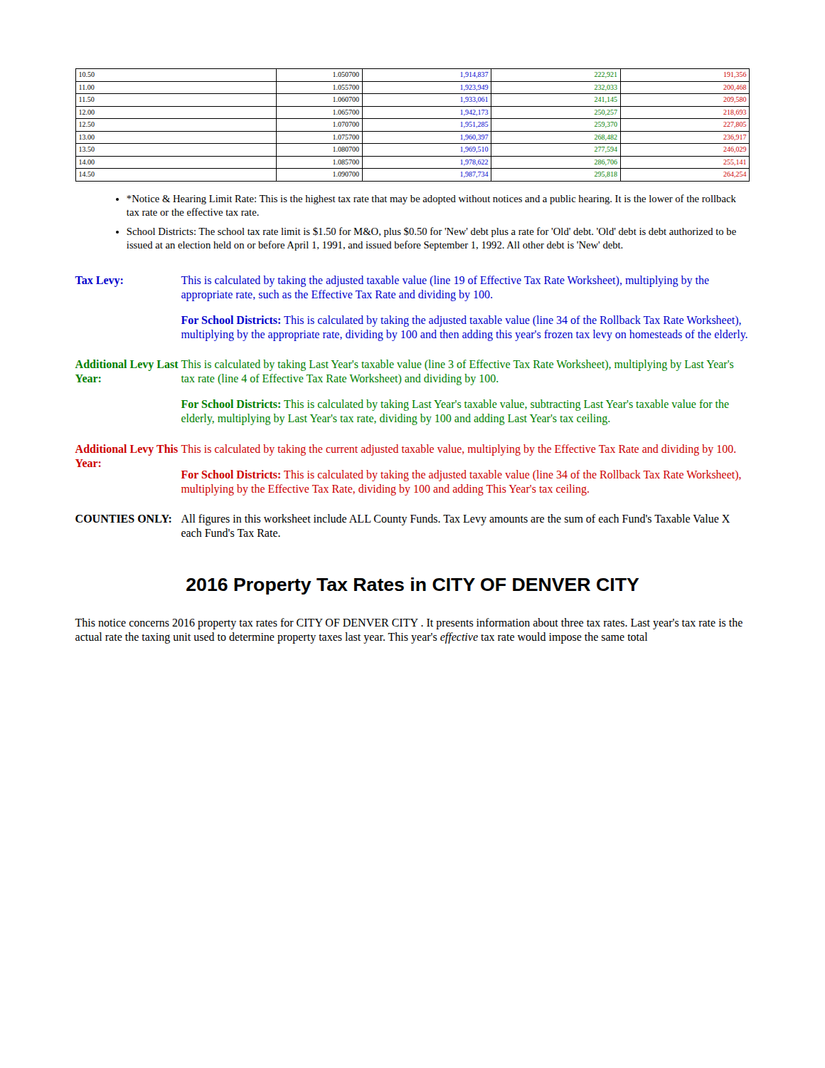| 10.50 | 1.050700 | 1,914,837 | 222,921 | 191,356 |
| 11.00 | 1.055700 | 1,923,949 | 232,033 | 200,468 |
| 11.50 | 1.060700 | 1,933,061 | 241,145 | 209,580 |
| 12.00 | 1.065700 | 1,942,173 | 250,257 | 218,693 |
| 12.50 | 1.070700 | 1,951,285 | 259,370 | 227,805 |
| 13.00 | 1.075700 | 1,960,397 | 268,482 | 236,917 |
| 13.50 | 1.080700 | 1,969,510 | 277,594 | 246,029 |
| 14.00 | 1.085700 | 1,978,622 | 286,706 | 255,141 |
| 14.50 | 1.090700 | 1,987,734 | 295,818 | 264,254 |
*Notice & Hearing Limit Rate: This is the highest tax rate that may be adopted without notices and a public hearing. It is the lower of the rollback tax rate or the effective tax rate.
School Districts: The school tax rate limit is $1.50 for M&O, plus $0.50 for 'New' debt plus a rate for 'Old' debt. 'Old' debt is debt authorized to be issued at an election held on or before April 1, 1991, and issued before September 1, 1992. All other debt is 'New' debt.
| Tax Levy: | This is calculated by taking the adjusted taxable value (line 19 of Effective Tax Rate Worksheet), multiplying by the appropriate rate, such as the Effective Tax Rate and dividing by 100. For School Districts: This is calculated by taking the adjusted taxable value (line 34 of the Rollback Tax Rate Worksheet), multiplying by the appropriate rate, dividing by 100 and then adding this year's frozen tax levy on homesteads of the elderly. |
| Additional Levy Last Year: | This is calculated by taking Last Year's taxable value (line 3 of Effective Tax Rate Worksheet), multiplying by Last Year's tax rate (line 4 of Effective Tax Rate Worksheet) and dividing by 100. For School Districts: This is calculated by taking Last Year's taxable value, subtracting Last Year's taxable value for the elderly, multiplying by Last Year's tax rate, dividing by 100 and adding Last Year's tax ceiling. |
| Additional Levy This Year: | This is calculated by taking the current adjusted taxable value, multiplying by the Effective Tax Rate and dividing by 100. For School Districts: This is calculated by taking the adjusted taxable value (line 34 of the Rollback Tax Rate Worksheet), multiplying by the Effective Tax Rate, dividing by 100 and adding This Year's tax ceiling. |
| COUNTIES ONLY: | All figures in this worksheet include ALL County Funds. Tax Levy amounts are the sum of each Fund's Taxable Value X each Fund's Tax Rate. |
2016 Property Tax Rates in CITY OF DENVER CITY
This notice concerns 2016 property tax rates for CITY OF DENVER CITY . It presents information about three tax rates. Last year's tax rate is the actual rate the taxing unit used to determine property taxes last year. This year's effective tax rate would impose the same total